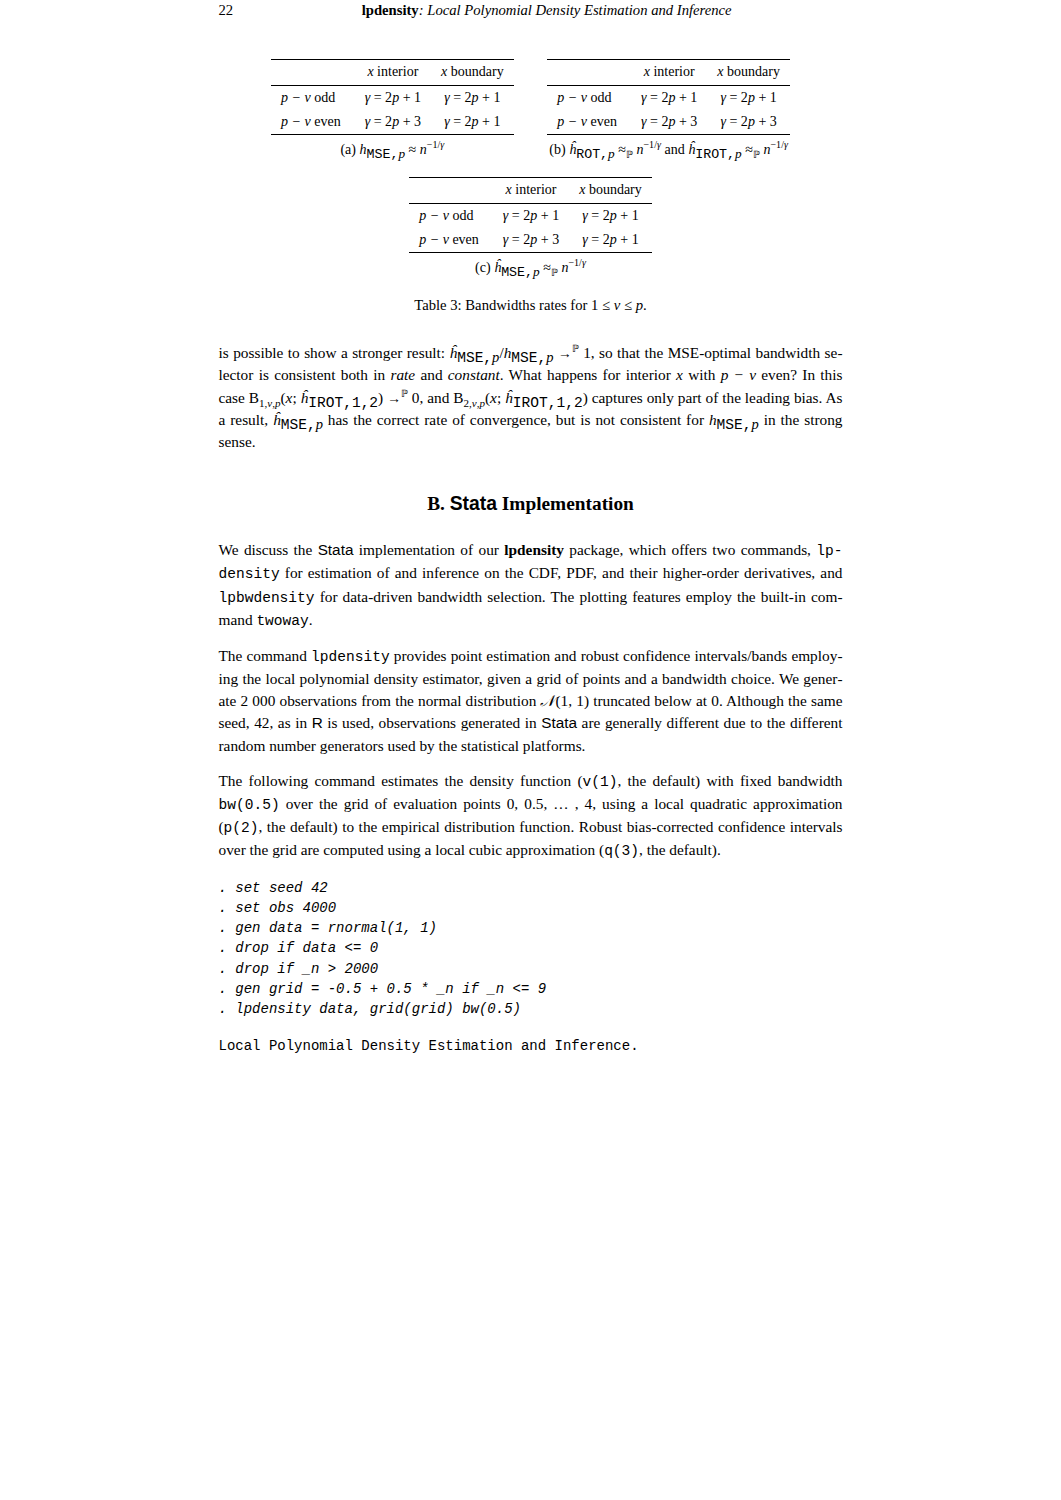22 lpdensity: Local Polynomial Density Estimation and Inference
| | x interior | x boundary |
| --- | --- | --- |
| p − ν odd | γ = 2 p + 1 | γ = 2 p + 1 |
| p − ν even | γ = 2 p + 3 | γ = 2 p + 1 |
(a) hMSE,p ≈ n−1/γ
| | x interior | x boundary |
| --- | --- | --- |
| p − ν odd | γ = 2 p + 1 | γ = 2 p + 1 |
| p − ν even | γ = 2 p + 3 | γ = 2 p + 3 |
(b) ĥROT,p ≈ℙ n−1/γ and ĥIROT,p ≈ℙ n−1/γ
| | x interior | x boundary |
| --- | --- | --- |
| p − ν odd | γ = 2 p + 1 | γ = 2 p + 1 |
| p − ν even | γ = 2 p + 3 | γ = 2 p + 1 |
(c) ĥMSE,p ≈ℙ n−1/γ
Table 3: Bandwidths rates for 1 ≤ ν ≤ p.
is possible to show a stronger result: ĥMSE,p/hMSE,p →ℙ 1, so that the MSE-optimal bandwidth selector is consistent both in rate and constant. What happens for interior x with p − ν even? In this case B1,ν,p(x; ĥIROT,1,2) →ℙ 0, and B2,ν,p(x; ĥIROT,1,2) captures only part of the leading bias. As a result, ĥMSE,p has the correct rate of convergence, but is not consistent for hMSE,p in the strong sense.
B. Stata Implementation
We discuss the Stata implementation of our lpdensity package, which offers two commands, lpdensity for estimation of and inference on the CDF, PDF, and their higher-order derivatives, and lpbwdensity for data-driven bandwidth selection. The plotting features employ the built-in command twoway.
The command lpdensity provides point estimation and robust confidence intervals/bands employing the local polynomial density estimator, given a grid of points and a bandwidth choice. We generate 2 000 observations from the normal distribution 𝒩(1, 1) truncated below at 0. Although the same seed, 42, as in R is used, observations generated in Stata are generally different due to the different random number generators used by the statistical platforms.
The following command estimates the density function (v(1), the default) with fixed bandwidth bw(0.5) over the grid of evaluation points 0, 0.5, … , 4, using a local quadratic approximation (p(2), the default) to the empirical distribution function. Robust bias-corrected confidence intervals over the grid are computed using a local cubic approximation (q(3), the default).
. set seed 42
. set obs 4000
. gen data = rnormal(1, 1)
. drop if data <= 0
. drop if _n > 2000
. gen grid = -0.5 + 0.5 * _n if _n <= 9
. lpdensity data, grid(grid) bw(0.5)
Local Polynomial Density Estimation and Inference.